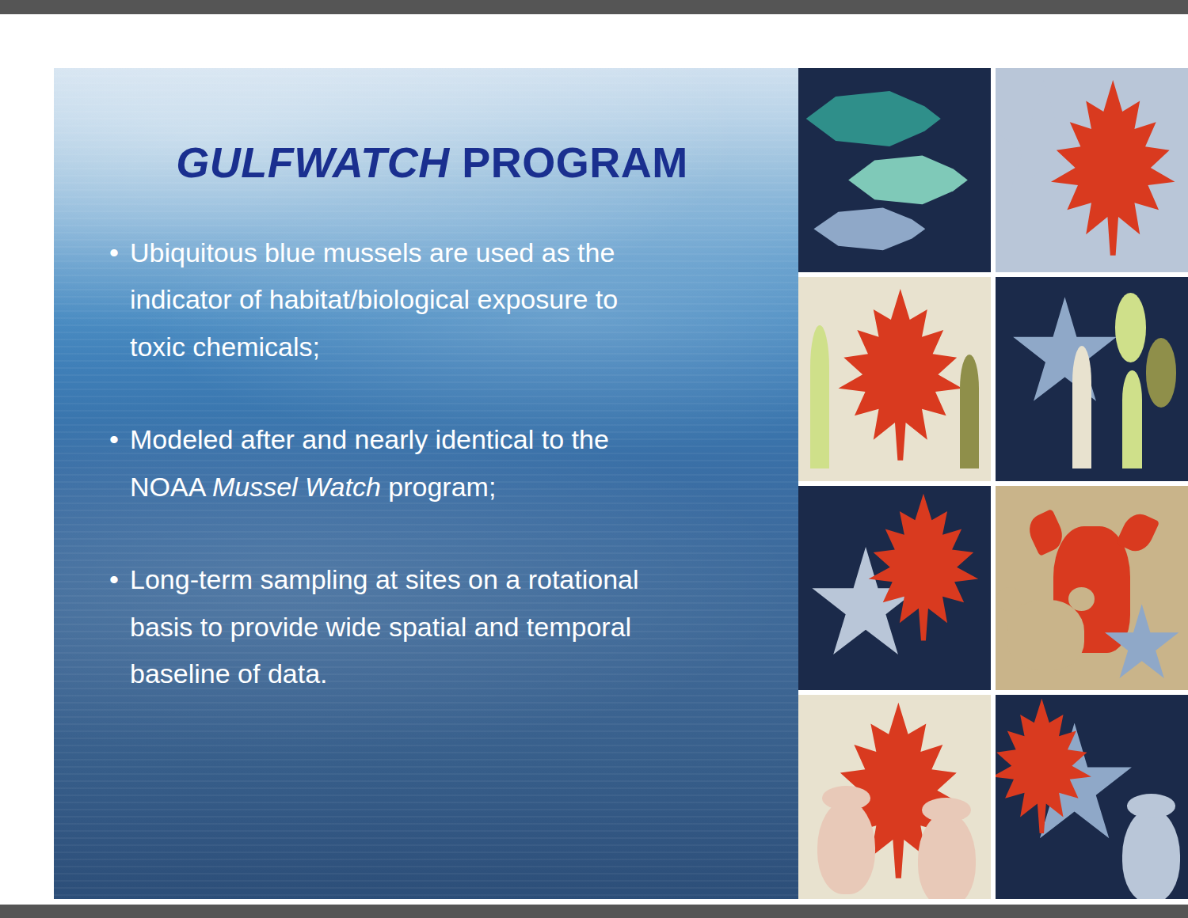GULFWATCH PROGRAM
Ubiquitous blue mussels are used as the indicator of habitat/biological exposure to toxic chemicals;
Modeled after and nearly identical to the NOAA Mussel Watch program;
Long-term sampling at sites on a rotational basis to provide wide spatial and temporal baseline of data.